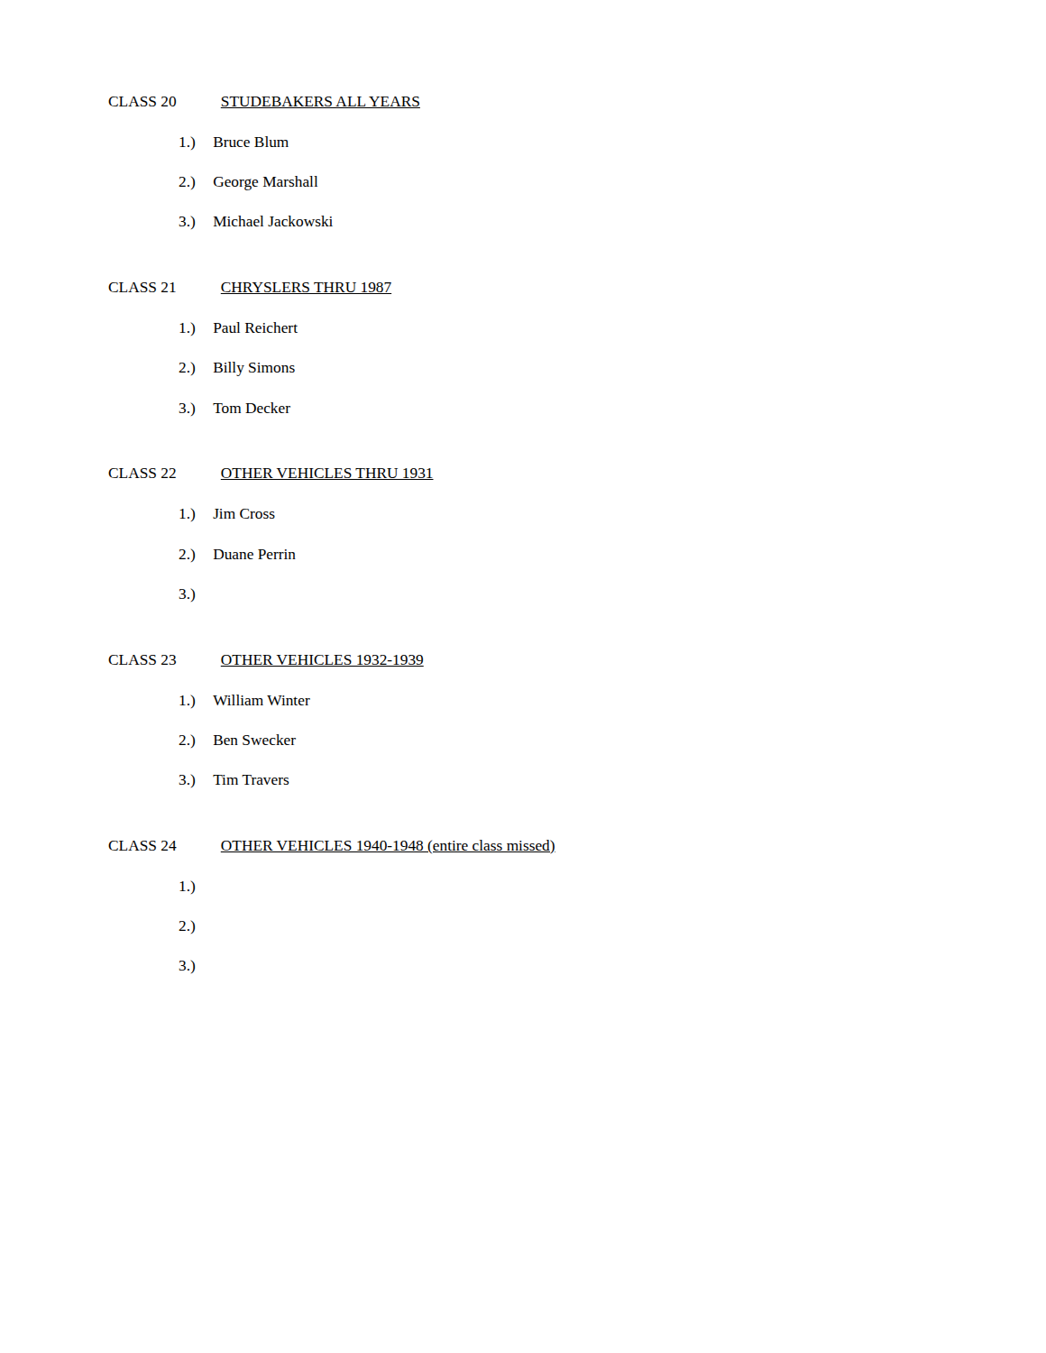CLASS 20 STUDEBAKERS ALL YEARS
1.) Bruce Blum
2.) George Marshall
3.) Michael Jackowski
CLASS 21 CHRYSLERS THRU 1987
1.) Paul Reichert
2.) Billy Simons
3.) Tom Decker
CLASS 22 OTHER VEHICLES THRU 1931
1.) Jim Cross
2.) Duane Perrin
3.)
CLASS 23 OTHER VEHICLES 1932-1939
1.) William Winter
2.) Ben Swecker
3.) Tim Travers
CLASS 24 OTHER VEHICLES 1940-1948 (entire class missed)
1.)
2.)
3.)